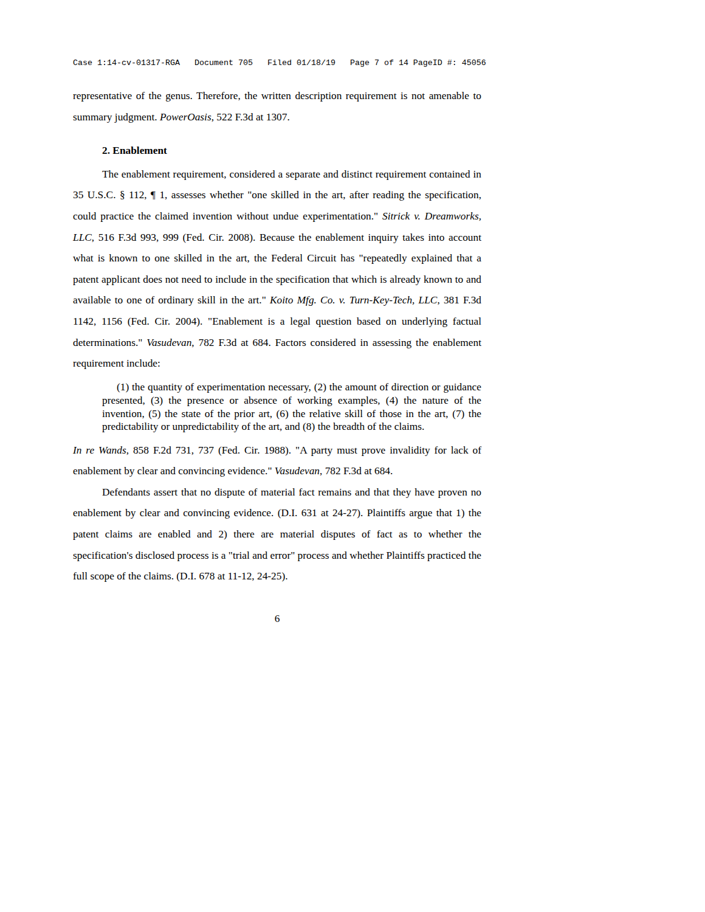Case 1:14-cv-01317-RGA Document 705 Filed 01/18/19 Page 7 of 14 PageID #: 45056
representative of the genus. Therefore, the written description requirement is not amenable to summary judgment. PowerOasis, 522 F.3d at 1307.
2. Enablement
The enablement requirement, considered a separate and distinct requirement contained in 35 U.S.C. § 112, ¶ 1, assesses whether "one skilled in the art, after reading the specification, could practice the claimed invention without undue experimentation." Sitrick v. Dreamworks, LLC, 516 F.3d 993, 999 (Fed. Cir. 2008). Because the enablement inquiry takes into account what is known to one skilled in the art, the Federal Circuit has "repeatedly explained that a patent applicant does not need to include in the specification that which is already known to and available to one of ordinary skill in the art." Koito Mfg. Co. v. Turn-Key-Tech, LLC, 381 F.3d 1142, 1156 (Fed. Cir. 2004). "Enablement is a legal question based on underlying factual determinations." Vasudevan, 782 F.3d at 684. Factors considered in assessing the enablement requirement include:
(1) the quantity of experimentation necessary, (2) the amount of direction or guidance presented, (3) the presence or absence of working examples, (4) the nature of the invention, (5) the state of the prior art, (6) the relative skill of those in the art, (7) the predictability or unpredictability of the art, and (8) the breadth of the claims.
In re Wands, 858 F.2d 731, 737 (Fed. Cir. 1988). "A party must prove invalidity for lack of enablement by clear and convincing evidence." Vasudevan, 782 F.3d at 684.
Defendants assert that no dispute of material fact remains and that they have proven no enablement by clear and convincing evidence. (D.I. 631 at 24-27). Plaintiffs argue that 1) the patent claims are enabled and 2) there are material disputes of fact as to whether the specification's disclosed process is a "trial and error" process and whether Plaintiffs practiced the full scope of the claims. (D.I. 678 at 11-12, 24-25).
6